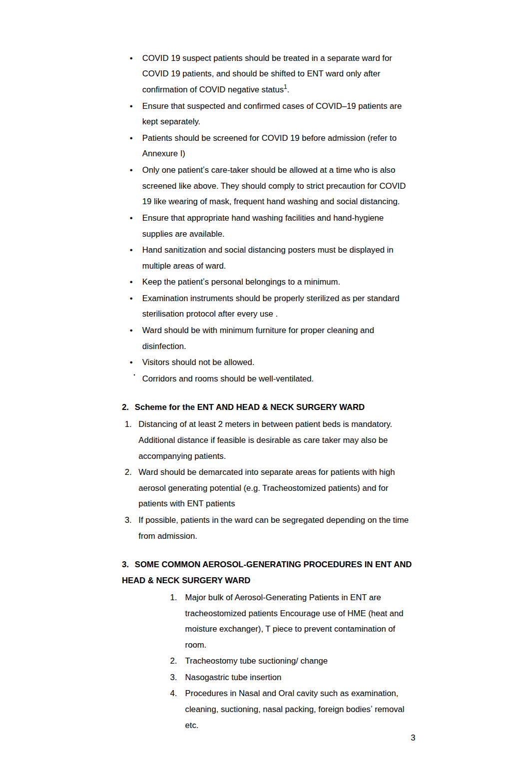COVID 19 suspect patients should be treated in a separate ward for COVID 19 patients, and should be shifted to ENT ward only after confirmation of COVID negative status1.
Ensure that suspected and confirmed cases of COVID–19 patients are kept separately.
Patients should be screened for COVID 19 before admission (refer to Annexure I)
Only one patientʼs care-taker should be allowed at a time who is also screened like above. They should comply to strict precaution for COVID 19 like wearing of mask, frequent hand washing and social distancing.
Ensure that appropriate hand washing facilities and hand-hygiene supplies are available.
Hand sanitization and social distancing posters must be displayed in multiple areas of ward.
Keep the patientʼs personal belongings to a minimum.
Examination instruments should be properly sterilized as per standard sterilisation protocol after every use .
Ward should be with minimum furniture for proper cleaning and disinfection.
Visitors should not be allowed.
Corridors and rooms should be well-ventilated.
2. Scheme for the ENT AND HEAD & NECK SURGERY WARD
Distancing of at least 2 meters in between patient beds is mandatory. Additional distance if feasible is desirable as care taker may also be accompanying patients.
Ward should be demarcated into separate areas for patients with high aerosol generating potential (e.g. Tracheostomized patients) and for patients with ENT patients
If possible, patients in the ward can be segregated depending on the time from admission.
3. SOME COMMON AEROSOL-GENERATING PROCEDURES IN ENT AND HEAD & NECK SURGERY WARD
Major bulk of Aerosol-Generating Patients in ENT are tracheostomized patients Encourage use of HME (heat and moisture exchanger), T piece to prevent contamination of room.
Tracheostomy tube suctioning/ change
Nasogastric tube insertion
Procedures in Nasal and Oral cavity such as examination, cleaning, suctioning, nasal packing, foreign bodiesʼ removal etc.
3